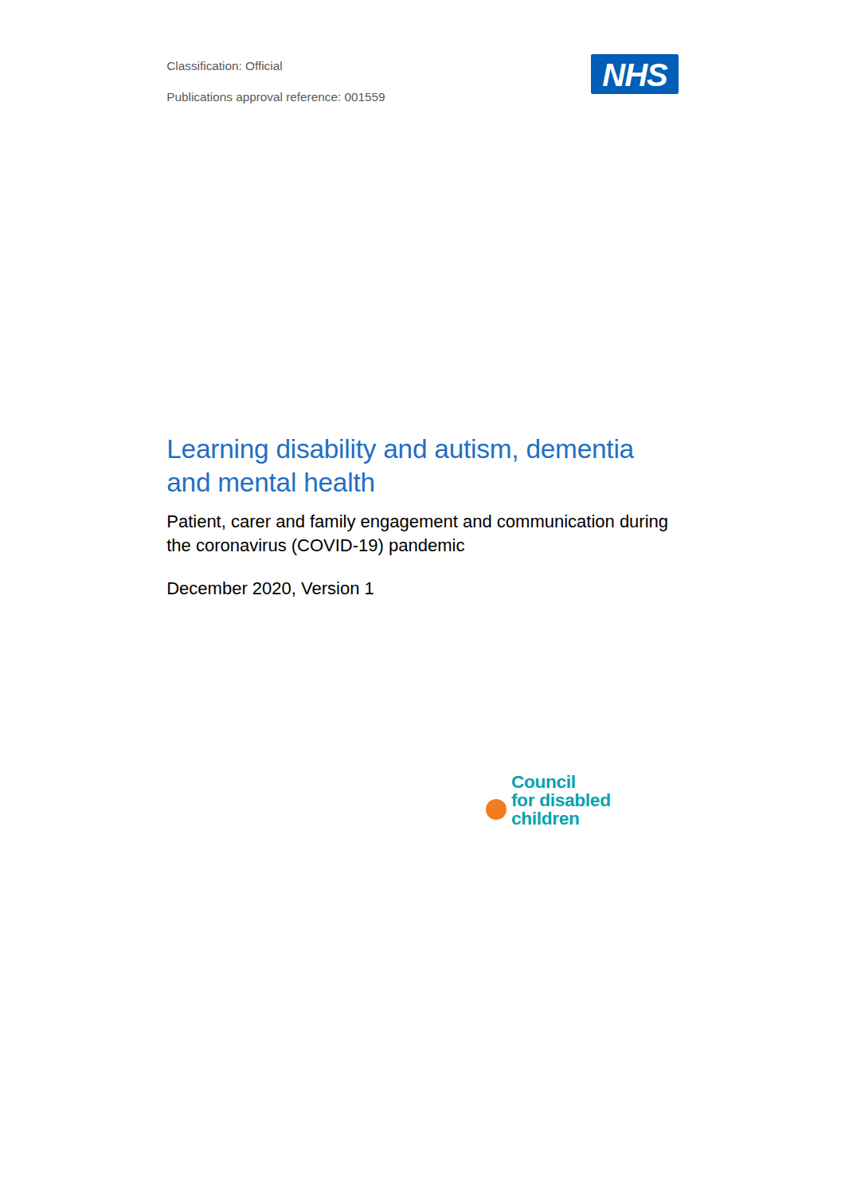Classification: Official
Publications approval reference: 001559
NHS
Learning disability and autism, dementia and mental health
Patient, carer and family engagement and communication during the coronavirus (COVID-19) pandemic
December 2020, Version 1
Council
for disabled
children